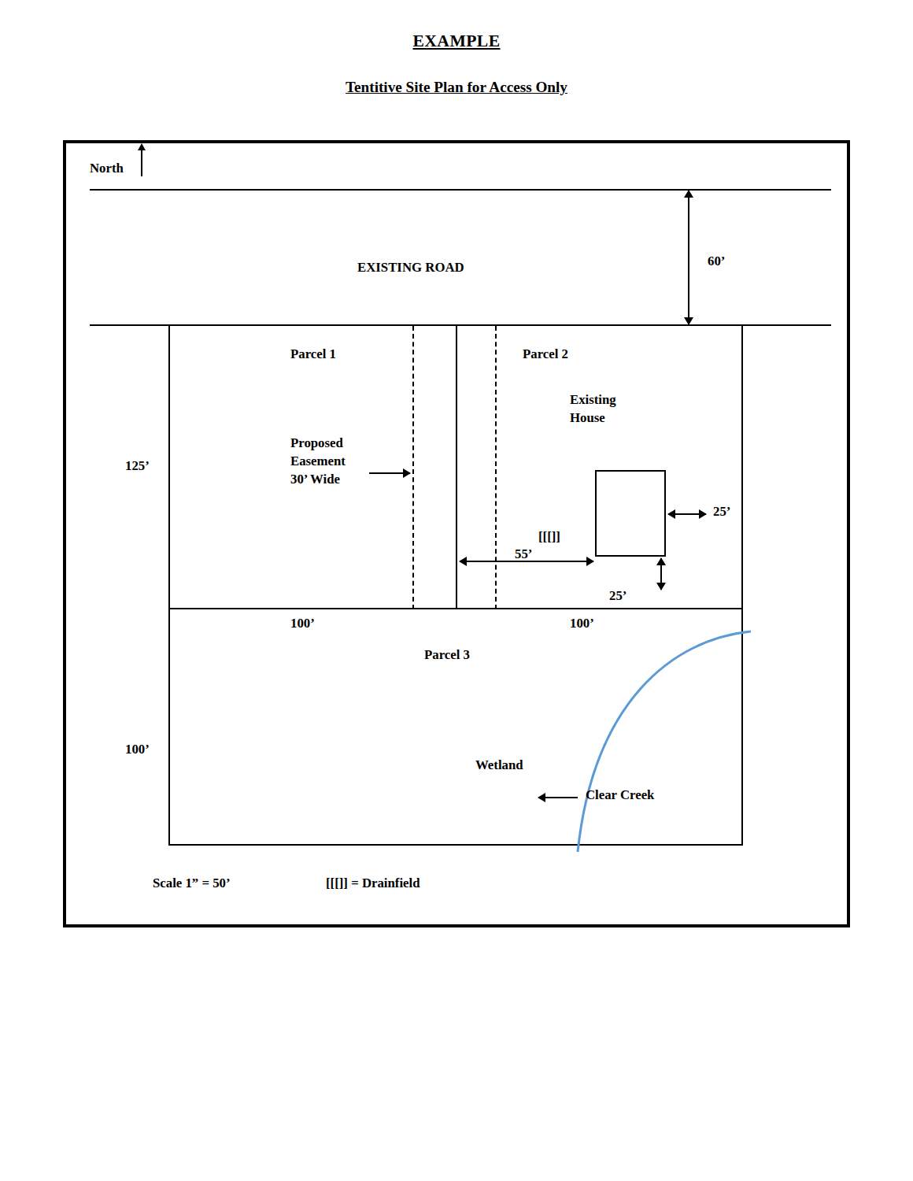EXAMPLE
Tentitive Site Plan for Access Only
North EXISTING ROAD 60’ Parcel 1 Parcel 2 Existing
House Proposed
Easement
30’ Wide 125’ 25’ [[[]] 55’ 25’ 100’ 100’ Parcel 3 100’ Wetland Clear Creek Scale 1” = 50’ [[[]] = Drainfield